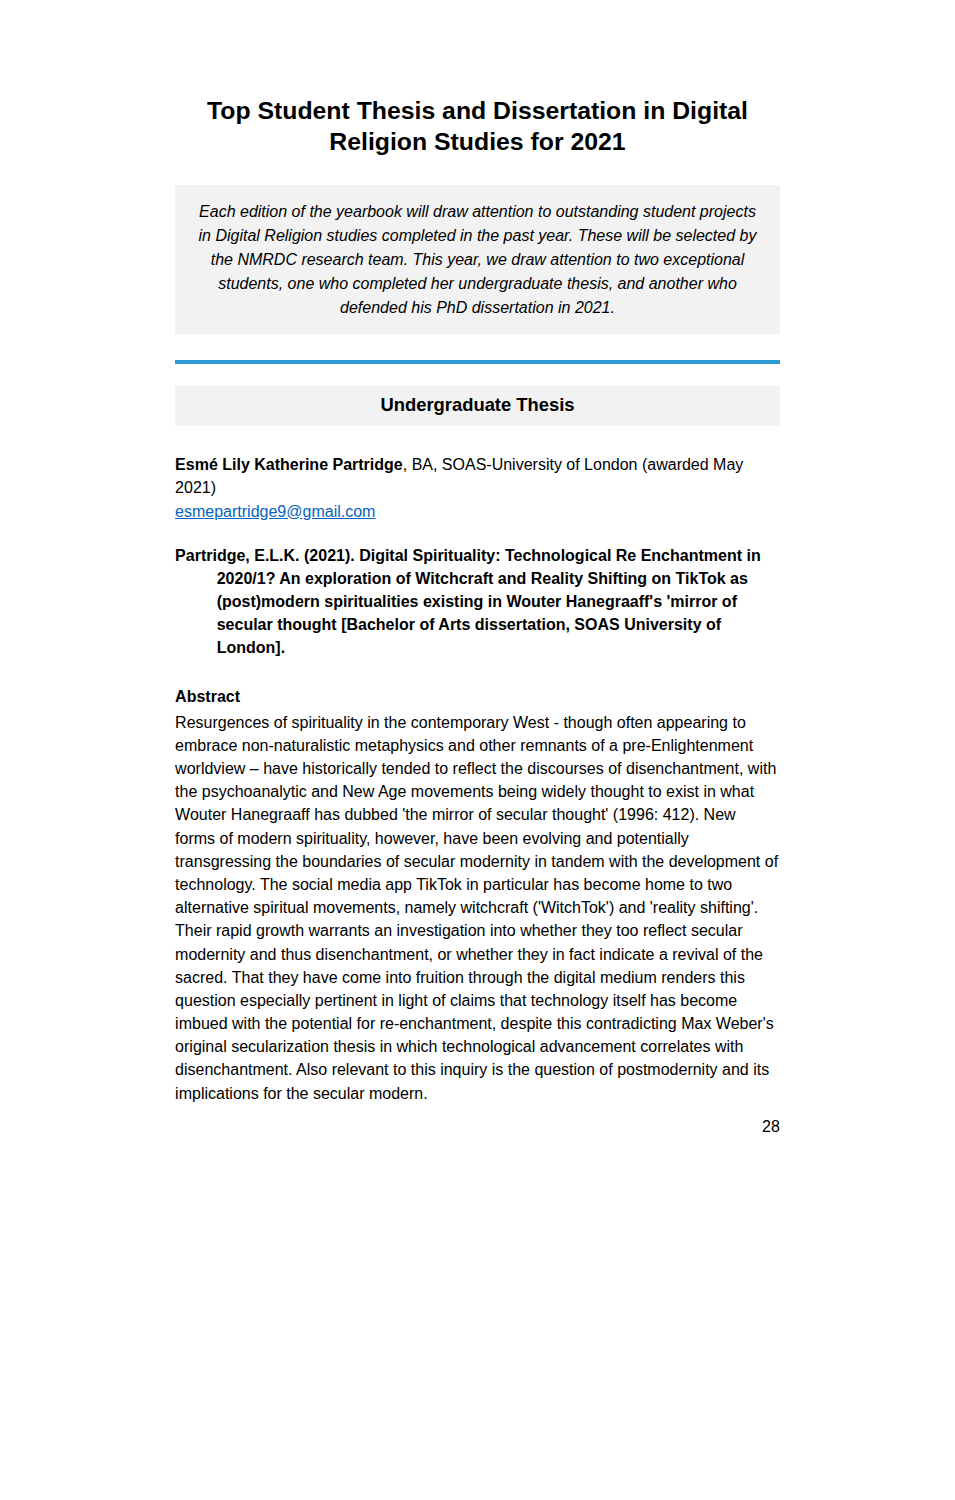Top Student Thesis and Dissertation in Digital Religion Studies for 2021
Each edition of the yearbook will draw attention to outstanding student projects in Digital Religion studies completed in the past year. These will be selected by the NMRDC research team. This year, we draw attention to two exceptional students, one who completed her undergraduate thesis, and another who defended his PhD dissertation in 2021.
Undergraduate Thesis
Esmé Lily Katherine Partridge, BA, SOAS-University of London (awarded May 2021)
esmepartridge9@gmail.com
Partridge, E.L.K. (2021). Digital Spirituality: Technological Re Enchantment in 2020/1? An exploration of Witchcraft and Reality Shifting on TikTok as (post)modern spiritualities existing in Wouter Hanegraaff's 'mirror of secular thought [Bachelor of Arts dissertation, SOAS University of London].
Abstract
Resurgences of spirituality in the contemporary West - though often appearing to embrace non-naturalistic metaphysics and other remnants of a pre-Enlightenment worldview – have historically tended to reflect the discourses of disenchantment, with the psychoanalytic and New Age movements being widely thought to exist in what Wouter Hanegraaff has dubbed 'the mirror of secular thought' (1996: 412). New forms of modern spirituality, however, have been evolving and potentially transgressing the boundaries of secular modernity in tandem with the development of technology. The social media app TikTok in particular has become home to two alternative spiritual movements, namely witchcraft ('WitchTok') and 'reality shifting'. Their rapid growth warrants an investigation into whether they too reflect secular modernity and thus disenchantment, or whether they in fact indicate a revival of the sacred. That they have come into fruition through the digital medium renders this question especially pertinent in light of claims that technology itself has become imbued with the potential for re-enchantment, despite this contradicting Max Weber's original secularization thesis in which technological advancement correlates with disenchantment. Also relevant to this inquiry is the question of postmodernity and its implications for the secular modern.
28